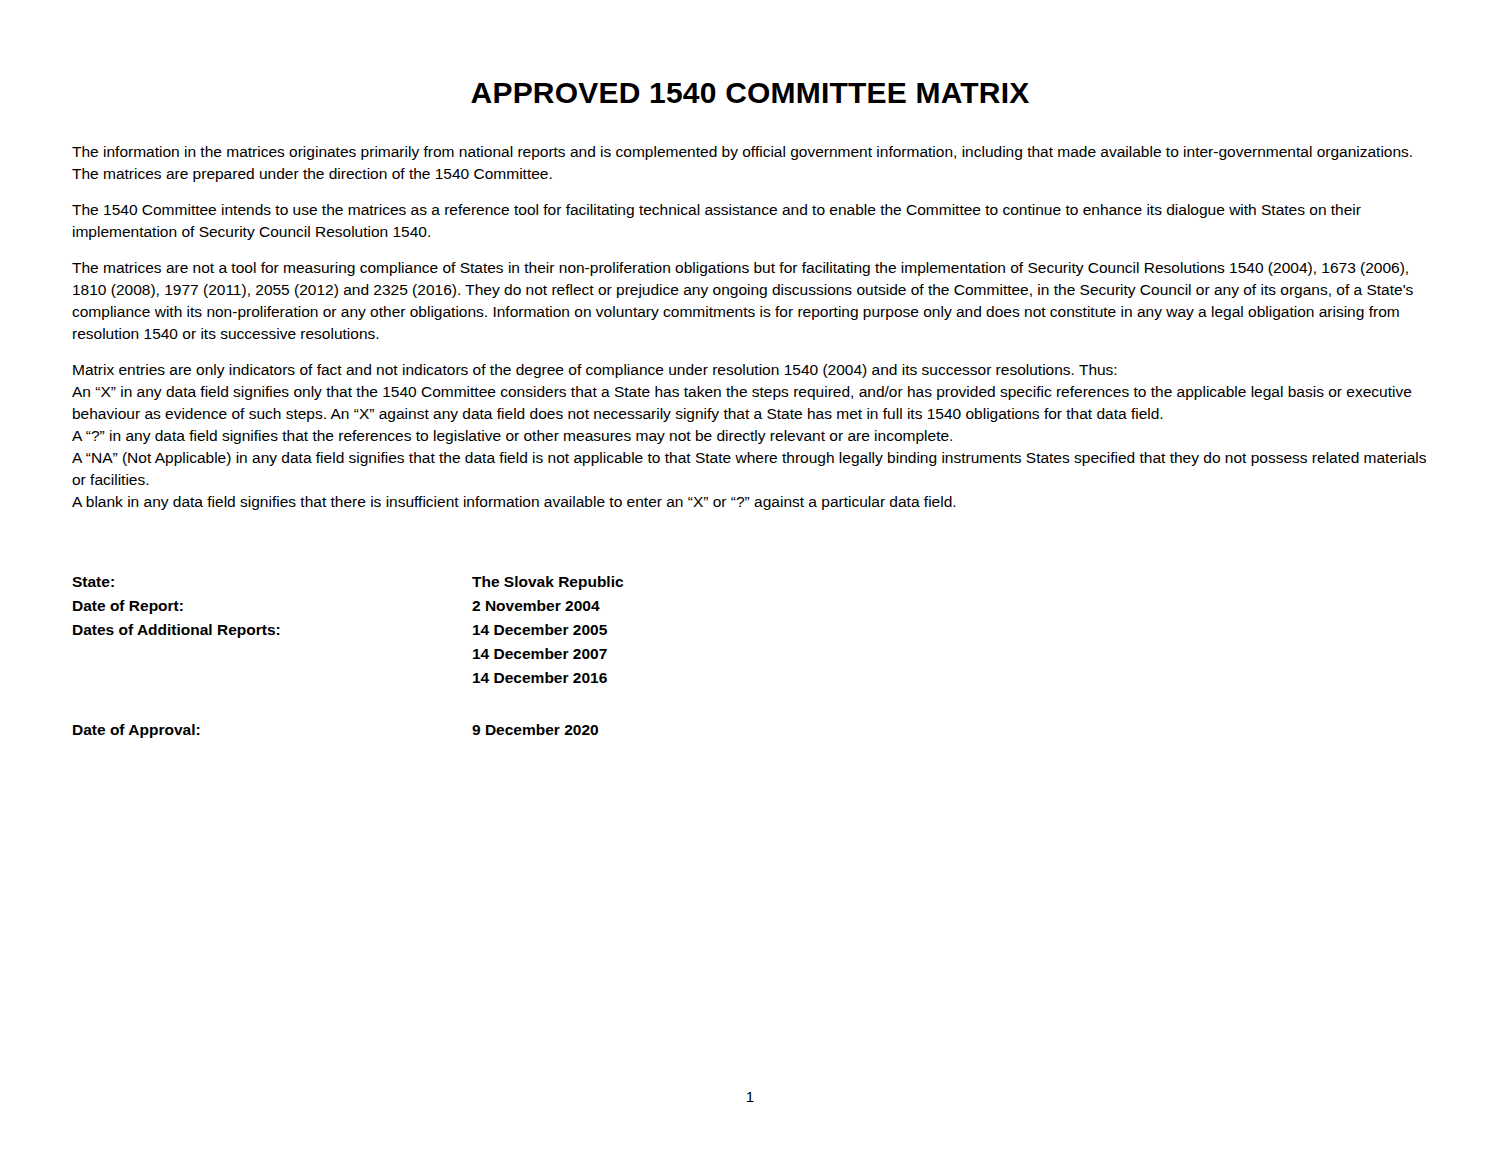APPROVED 1540 COMMITTEE MATRIX
The information in the matrices originates primarily from national reports and is complemented by official government information, including that made available to inter-governmental organizations. The matrices are prepared under the direction of the 1540 Committee.
The 1540 Committee intends to use the matrices as a reference tool for facilitating technical assistance and to enable the Committee to continue to enhance its dialogue with States on their implementation of Security Council Resolution 1540.
The matrices are not a tool for measuring compliance of States in their non-proliferation obligations but for facilitating the implementation of Security Council Resolutions 1540 (2004), 1673 (2006), 1810 (2008), 1977 (2011), 2055 (2012) and 2325 (2016). They do not reflect or prejudice any ongoing discussions outside of the Committee, in the Security Council or any of its organs, of a State's compliance with its non-proliferation or any other obligations. Information on voluntary commitments is for reporting purpose only and does not constitute in any way a legal obligation arising from resolution 1540 or its successive resolutions.
Matrix entries are only indicators of fact and not indicators of the degree of compliance under resolution 1540 (2004) and its successor resolutions. Thus:
An “X” in any data field signifies only that the 1540 Committee considers that a State has taken the steps required, and/or has provided specific references to the applicable legal basis or executive behaviour as evidence of such steps. An “X” against any data field does not necessarily signify that a State has met in full its 1540 obligations for that data field.
A “?” in any data field signifies that the references to legislative or other measures may not be directly relevant or are incomplete.
A “NA” (Not Applicable) in any data field signifies that the data field is not applicable to that State where through legally binding instruments States specified that they do not possess related materials or facilities.
A blank in any data field signifies that there is insufficient information available to enter an “X” or “?” against a particular data field.
| State: | The Slovak Republic |
| Date of Report: | 2 November 2004 |
| Dates of Additional Reports: | 14 December 2005 |
| | 14 December 2007 |
| | 14 December 2016 |
| Date of Approval: | 9 December 2020 |
1